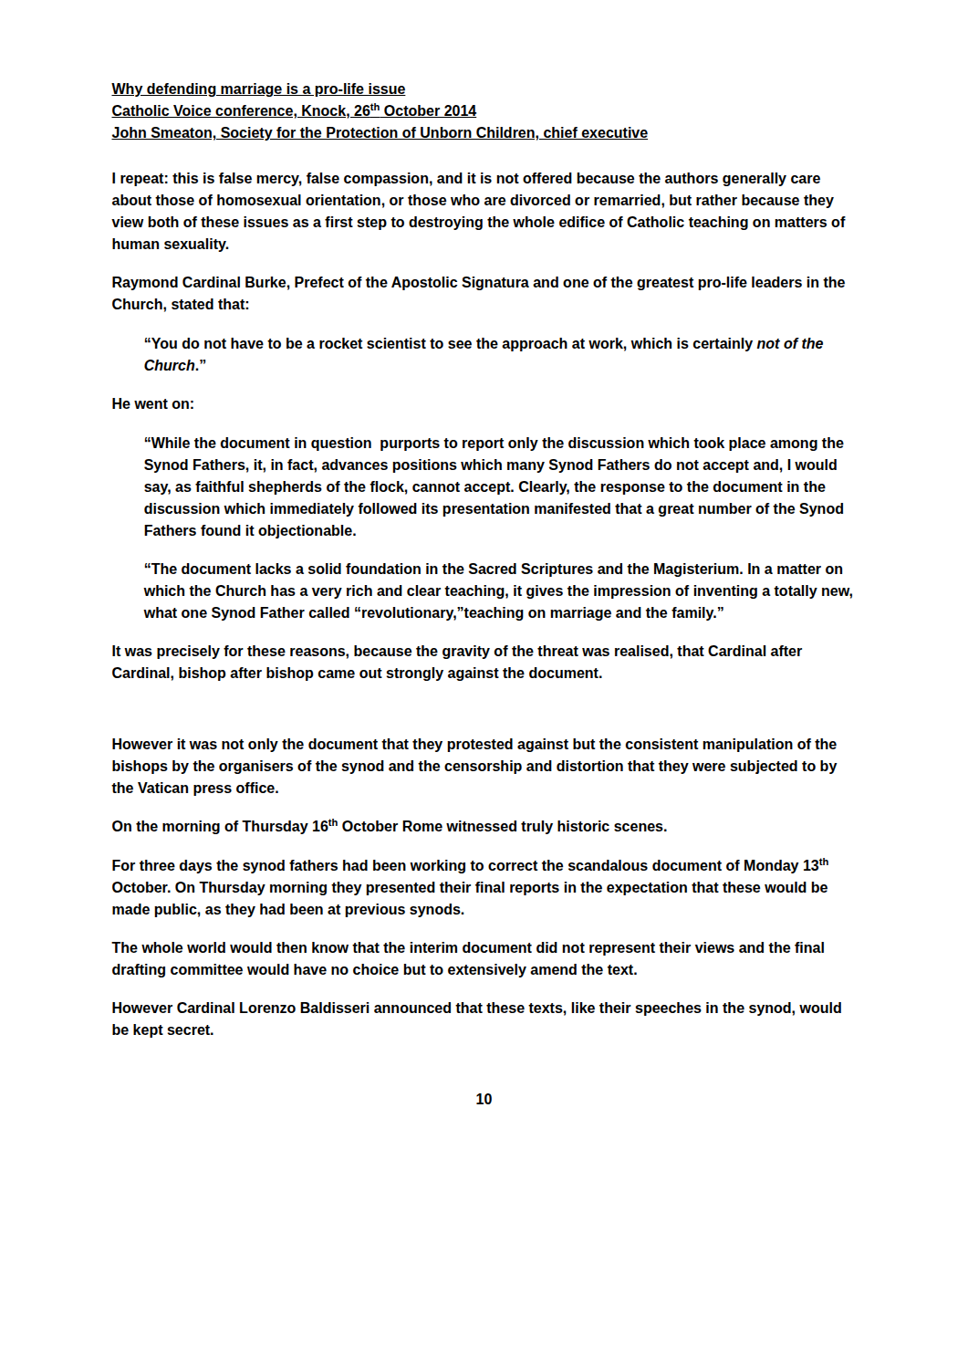Why defending marriage is a pro-life issue
Catholic Voice conference, Knock, 26th October 2014
John Smeaton, Society for the Protection of Unborn Children, chief executive
I repeat: this is false mercy, false compassion, and it is not offered because the authors generally care about those of homosexual orientation, or those who are divorced or remarried, but rather because they view both of these issues as a first step to destroying the whole edifice of Catholic teaching on matters of human sexuality.
Raymond Cardinal Burke, Prefect of the Apostolic Signatura and one of the greatest pro-life leaders in the Church, stated that:
“You do not have to be a rocket scientist to see the approach at work, which is certainly not of the Church.”
He went on:
“While the document in question purports to report only the discussion which took place among the Synod Fathers, it, in fact, advances positions which many Synod Fathers do not accept and, I would say, as faithful shepherds of the flock, cannot accept. Clearly, the response to the document in the discussion which immediately followed its presentation manifested that a great number of the Synod Fathers found it objectionable.
“The document lacks a solid foundation in the Sacred Scriptures and the Magisterium. In a matter on which the Church has a very rich and clear teaching, it gives the impression of inventing a totally new, what one Synod Father called “revolutionary,”teaching on marriage and the family.”
It was precisely for these reasons, because the gravity of the threat was realised, that Cardinal after Cardinal, bishop after bishop came out strongly against the document.
However it was not only the document that they protested against but the consistent manipulation of the bishops by the organisers of the synod and the censorship and distortion that they were subjected to by the Vatican press office.
On the morning of Thursday 16th October Rome witnessed truly historic scenes.
For three days the synod fathers had been working to correct the scandalous document of Monday 13th October. On Thursday morning they presented their final reports in the expectation that these would be made public, as they had been at previous synods.
The whole world would then know that the interim document did not represent their views and the final drafting committee would have no choice but to extensively amend the text.
However Cardinal Lorenzo Baldisseri announced that these texts, like their speeches in the synod, would be kept secret.
10